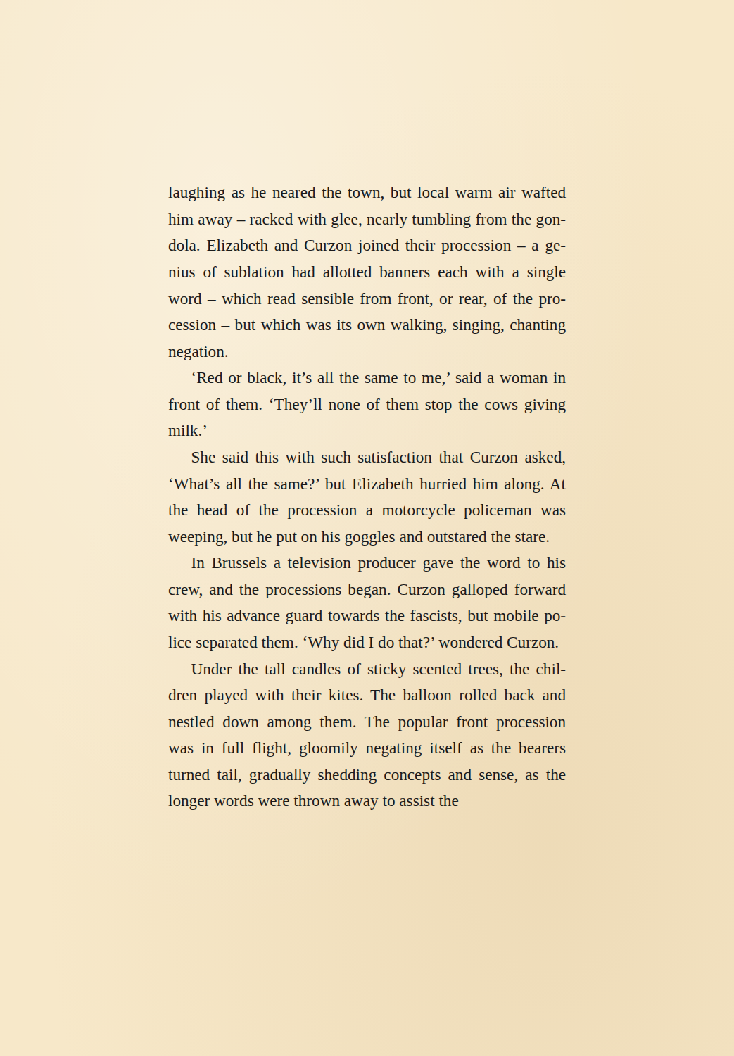laughing as he neared the town, but local warm air wafted him away – racked with glee, nearly tumbling from the gondola. Elizabeth and Curzon joined their procession – a genius of sublation had allotted banners each with a single word – which read sensible from front, or rear, of the procession – but which was its own walking, singing, chanting negation.
‘Red or black, it’s all the same to me,’ said a woman in front of them. ‘They’ll none of them stop the cows giving milk.’
She said this with such satisfaction that Curzon asked, ‘What’s all the same?’ but Elizabeth hurried him along. At the head of the procession a motorcycle policeman was weeping, but he put on his goggles and outstared the stare.
In Brussels a television producer gave the word to his crew, and the processions began. Curzon galloped forward with his advance guard towards the fascists, but mobile police separated them. ‘Why did I do that?’ wondered Curzon.
Under the tall candles of sticky scented trees, the children played with their kites. The balloon rolled back and nestled down among them. The popular front procession was in full flight, gloomily negating itself as the bearers turned tail, gradually shedding concepts and sense, as the longer words were thrown away to assist the